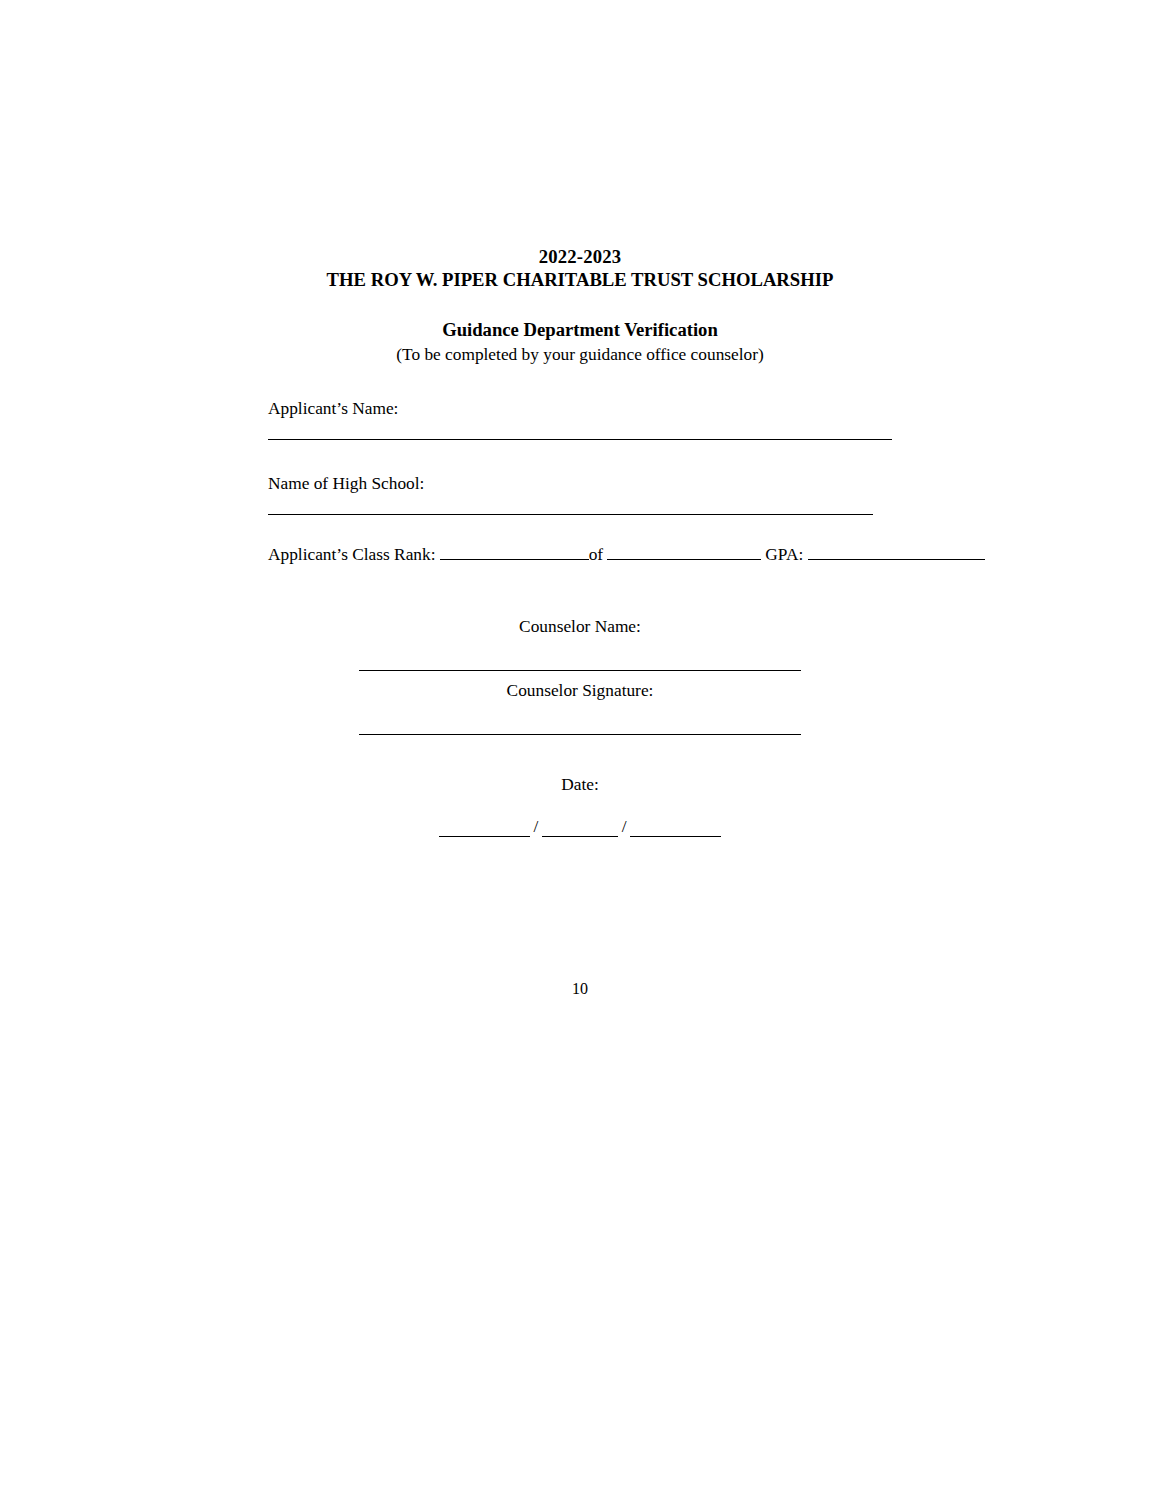2022-2023
THE ROY W. PIPER CHARITABLE TRUST SCHOLARSHIP
Guidance Department Verification
(To be completed by your guidance office counselor)
Applicant’s Name:
Name of High School:
Applicant’s Class Rank: of GPA:
Counselor Name:
Counselor Signature:
Date:
/ /
10